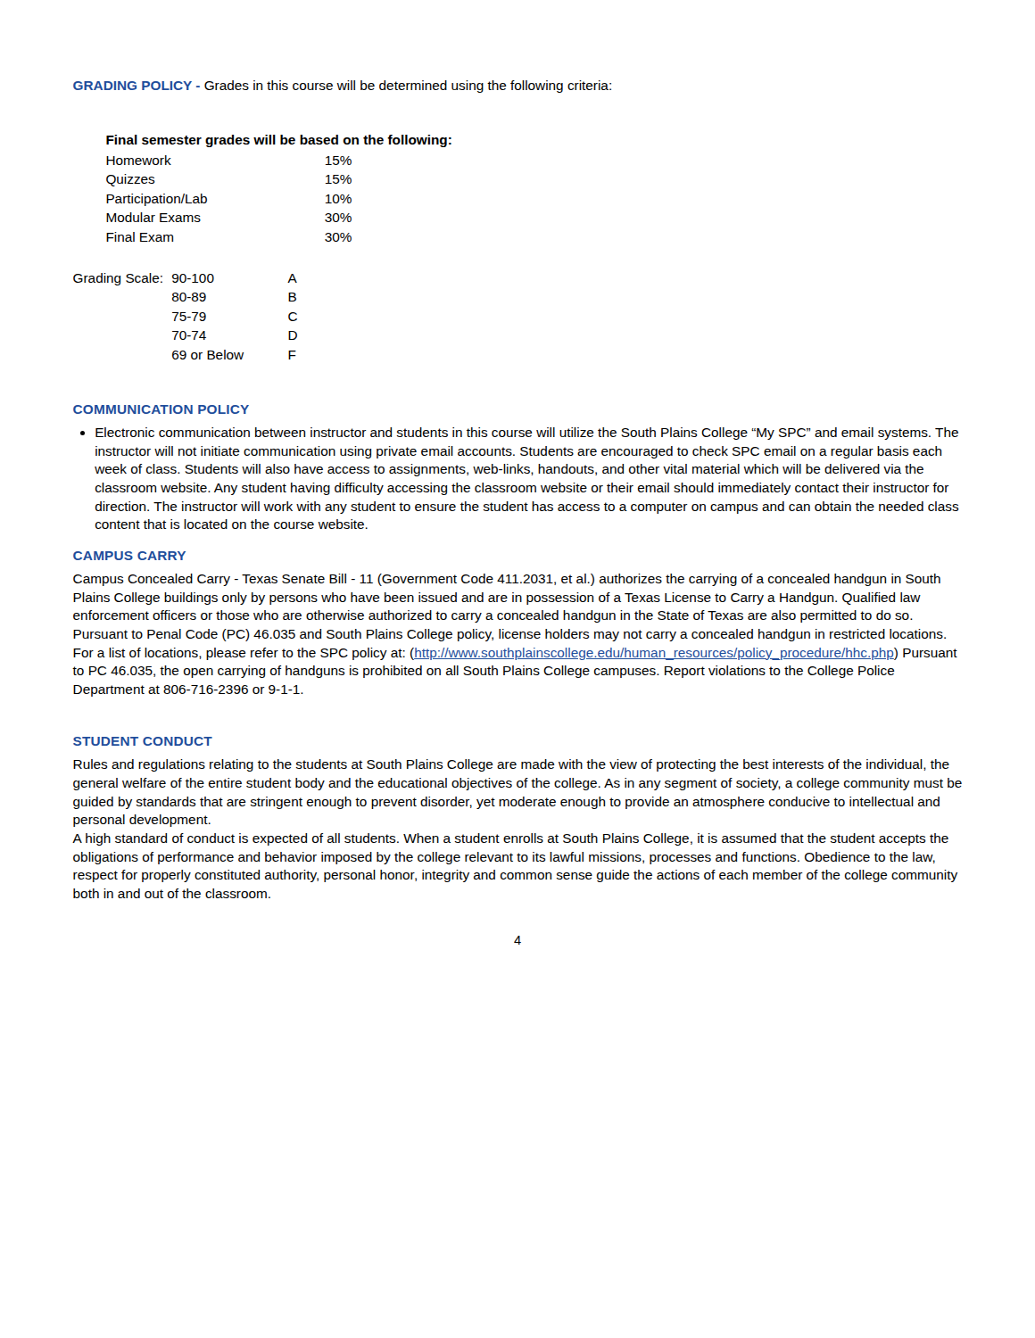GRADING POLICY - Grades in this course will be determined using the following criteria:
Final semester grades will be based on the following:
| Homework | 15% |
| Quizzes | 15% |
| Participation/Lab | 10% |
| Modular Exams | 30% |
| Final Exam | 30% |
| Grading Scale: | 90-100 | A |
| | 80-89 | B |
| | 75-79 | C |
| | 70-74 | D |
| | 69 or Below | F |
COMMUNICATION POLICY
Electronic communication between instructor and students in this course will utilize the South Plains College “My SPC” and email systems. The instructor will not initiate communication using private email accounts. Students are encouraged to check SPC email on a regular basis each week of class. Students will also have access to assignments, web-links, handouts, and other vital material which will be delivered via the classroom website. Any student having difficulty accessing the classroom website or their email should immediately contact their instructor for direction. The instructor will work with any student to ensure the student has access to a computer on campus and can obtain the needed class content that is located on the course website.
CAMPUS CARRY
Campus Concealed Carry - Texas Senate Bill - 11 (Government Code 411.2031, et al.) authorizes the carrying of a concealed handgun in South Plains College buildings only by persons who have been issued and are in possession of a Texas License to Carry a Handgun. Qualified law enforcement officers or those who are otherwise authorized to carry a concealed handgun in the State of Texas are also permitted to do so. Pursuant to Penal Code (PC) 46.035 and South Plains College policy, license holders may not carry a concealed handgun in restricted locations. For a list of locations, please refer to the SPC policy at: (http://www.southplainscollege.edu/human_resources/policy_procedure/hhc.php) Pursuant to PC 46.035, the open carrying of handguns is prohibited on all South Plains College campuses. Report violations to the College Police Department at 806-716-2396 or 9-1-1.
STUDENT CONDUCT
Rules and regulations relating to the students at South Plains College are made with the view of protecting the best interests of the individual, the general welfare of the entire student body and the educational objectives of the college. As in any segment of society, a college community must be guided by standards that are stringent enough to prevent disorder, yet moderate enough to provide an atmosphere conducive to intellectual and personal development.
A high standard of conduct is expected of all students. When a student enrolls at South Plains College, it is assumed that the student accepts the obligations of performance and behavior imposed by the college relevant to its lawful missions, processes and functions. Obedience to the law, respect for properly constituted authority, personal honor, integrity and common sense guide the actions of each member of the college community both in and out of the classroom.
4